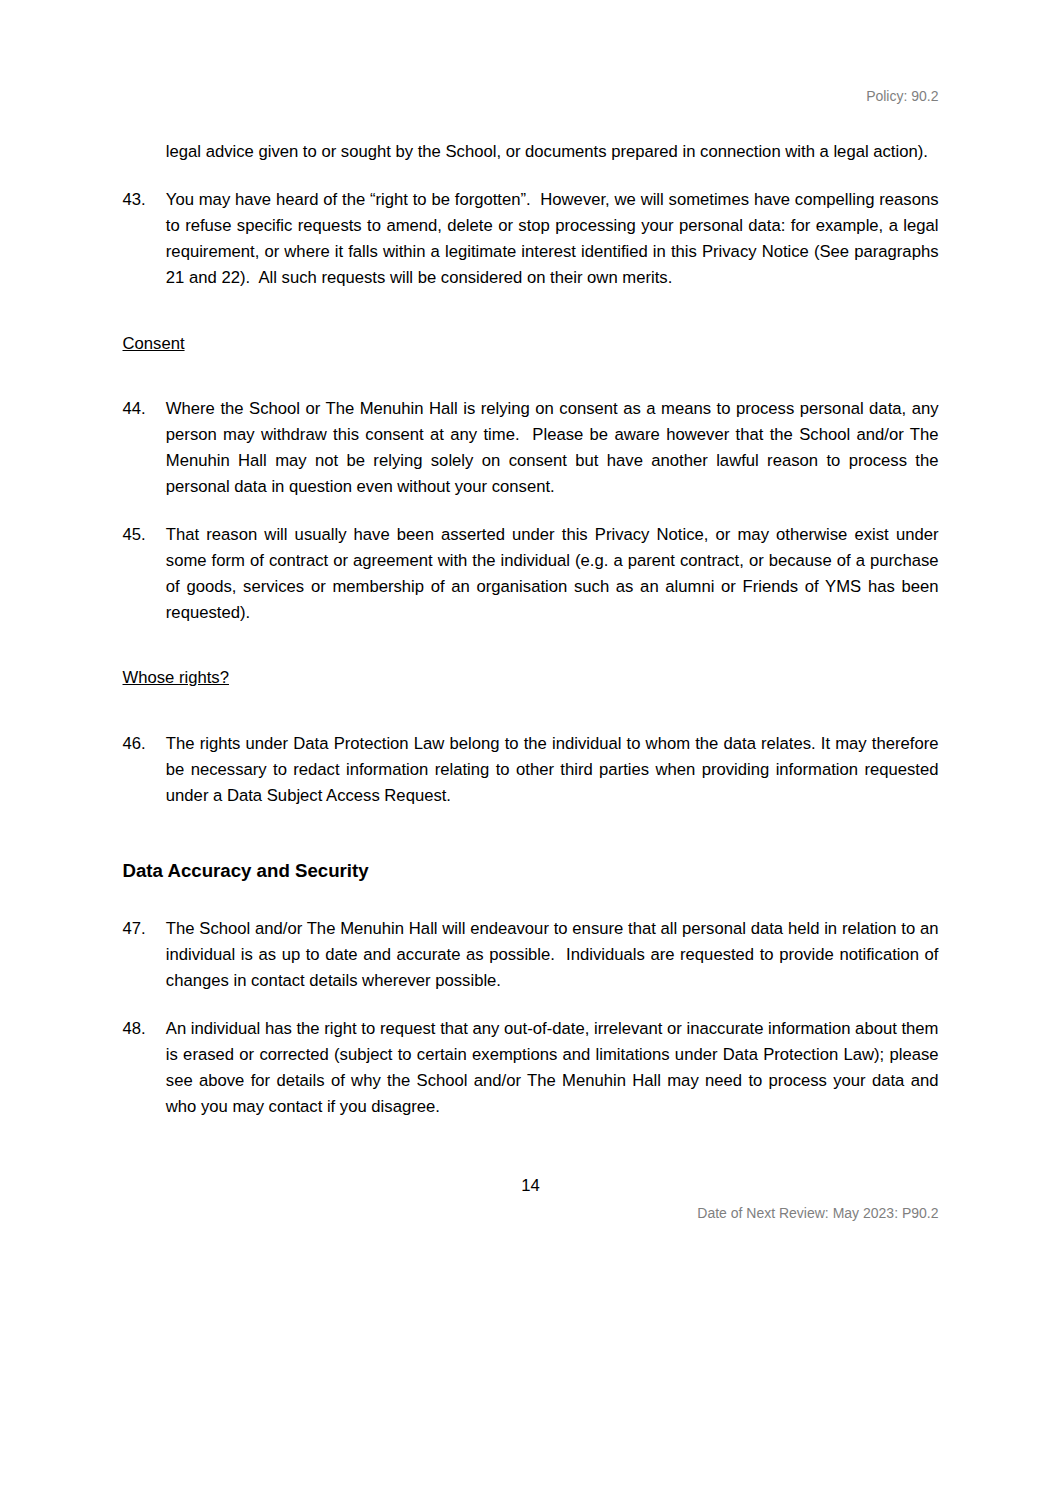Policy: 90.2
legal advice given to or sought by the School, or documents prepared in connection with a legal action).
You may have heard of the “right to be forgotten”. However, we will sometimes have compelling reasons to refuse specific requests to amend, delete or stop processing your personal data: for example, a legal requirement, or where it falls within a legitimate interest identified in this Privacy Notice (See paragraphs 21 and 22). All such requests will be considered on their own merits.
Consent
Where the School or The Menuhin Hall is relying on consent as a means to process personal data, any person may withdraw this consent at any time. Please be aware however that the School and/or The Menuhin Hall may not be relying solely on consent but have another lawful reason to process the personal data in question even without your consent.
That reason will usually have been asserted under this Privacy Notice, or may otherwise exist under some form of contract or agreement with the individual (e.g. a parent contract, or because of a purchase of goods, services or membership of an organisation such as an alumni or Friends of YMS has been requested).
Whose rights?
The rights under Data Protection Law belong to the individual to whom the data relates. It may therefore be necessary to redact information relating to other third parties when providing information requested under a Data Subject Access Request.
Data Accuracy and Security
The School and/or The Menuhin Hall will endeavour to ensure that all personal data held in relation to an individual is as up to date and accurate as possible. Individuals are requested to provide notification of changes in contact details wherever possible.
An individual has the right to request that any out-of-date, irrelevant or inaccurate information about them is erased or corrected (subject to certain exemptions and limitations under Data Protection Law); please see above for details of why the School and/or The Menuhin Hall may need to process your data and who you may contact if you disagree.
14
Date of Next Review: May 2023: P90.2